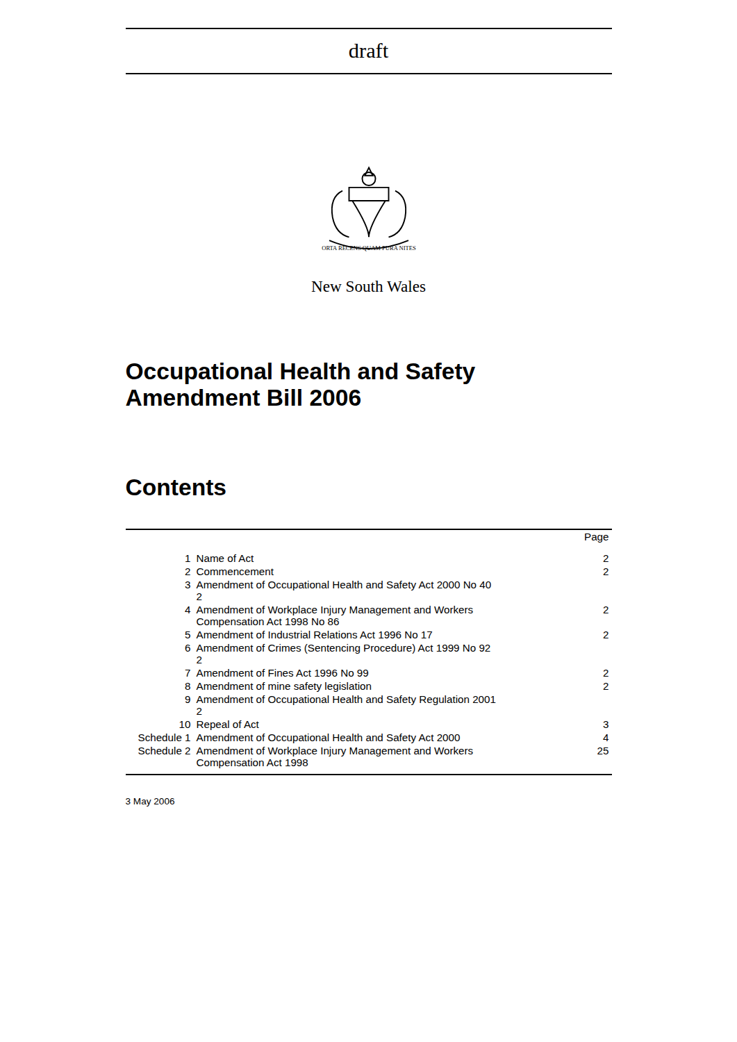draft
New South Wales
Occupational Health and Safety Amendment Bill 2006
Contents
| | | Page |
| 1 | Name of Act | 2 |
| 2 | Commencement | 2 |
| 3 | Amendment of Occupational Health and Safety Act 2000 No 40 2 | |
| 4 | Amendment of Workplace Injury Management and Workers Compensation Act 1998 No 86 | 2 |
| 5 | Amendment of Industrial Relations Act 1996 No 17 | 2 |
| 6 | Amendment of Crimes (Sentencing Procedure) Act 1999 No 92 2 | |
| 7 | Amendment of Fines Act 1996 No 99 | 2 |
| 8 | Amendment of mine safety legislation | 2 |
| 9 | Amendment of Occupational Health and Safety Regulation 2001 2 | |
| 10 | Repeal of Act | 3 |
| Schedule 1 | Amendment of Occupational Health and Safety Act 2000 | 4 |
| Schedule 2 | Amendment of Workplace Injury Management and Workers Compensation Act 1998 | 25 |
3 May 2006